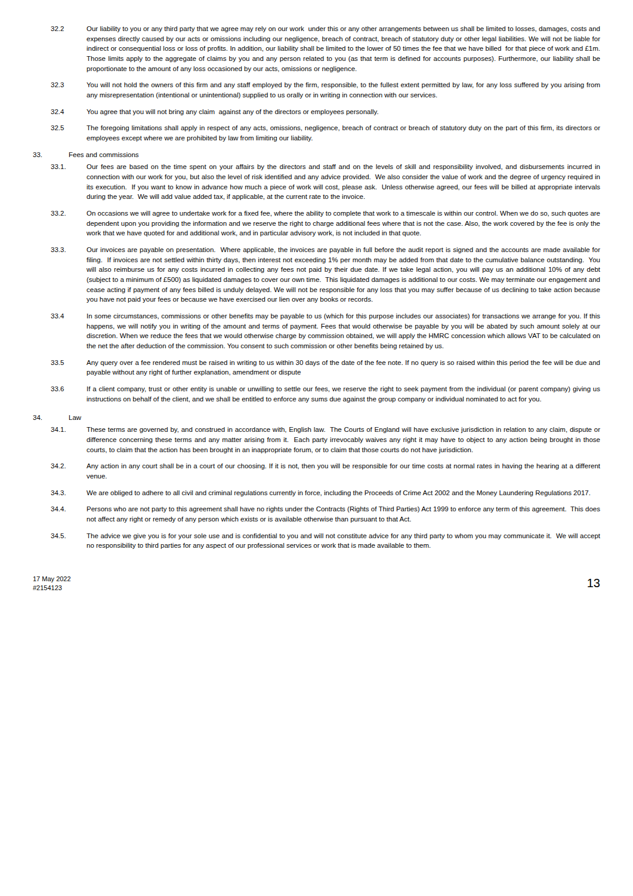32.2 Our liability to you or any third party that we agree may rely on our work under this or any other arrangements between us shall be limited to losses, damages, costs and expenses directly caused by our acts or omissions including our negligence, breach of contract, breach of statutory duty or other legal liabilities. We will not be liable for indirect or consequential loss or loss of profits. In addition, our liability shall be limited to the lower of 50 times the fee that we have billed for that piece of work and £1m. Those limits apply to the aggregate of claims by you and any person related to you (as that term is defined for accounts purposes). Furthermore, our liability shall be proportionate to the amount of any loss occasioned by our acts, omissions or negligence.
32.3 You will not hold the owners of this firm and any staff employed by the firm, responsible, to the fullest extent permitted by law, for any loss suffered by you arising from any misrepresentation (intentional or unintentional) supplied to us orally or in writing in connection with our services.
32.4 You agree that you will not bring any claim against any of the directors or employees personally.
32.5 The foregoing limitations shall apply in respect of any acts, omissions, negligence, breach of contract or breach of statutory duty on the part of this firm, its directors or employees except where we are prohibited by law from limiting our liability.
33. Fees and commissions
33.1. Our fees are based on the time spent on your affairs by the directors and staff and on the levels of skill and responsibility involved, and disbursements incurred in connection with our work for you, but also the level of risk identified and any advice provided. We also consider the value of work and the degree of urgency required in its execution. If you want to know in advance how much a piece of work will cost, please ask. Unless otherwise agreed, our fees will be billed at appropriate intervals during the year. We will add value added tax, if applicable, at the current rate to the invoice.
33.2. On occasions we will agree to undertake work for a fixed fee, where the ability to complete that work to a timescale is within our control. When we do so, such quotes are dependent upon you providing the information and we reserve the right to charge additional fees where that is not the case. Also, the work covered by the fee is only the work that we have quoted for and additional work, and in particular advisory work, is not included in that quote.
33.3. Our invoices are payable on presentation. Where applicable, the invoices are payable in full before the audit report is signed and the accounts are made available for filing. If invoices are not settled within thirty days, then interest not exceeding 1% per month may be added from that date to the cumulative balance outstanding. You will also reimburse us for any costs incurred in collecting any fees not paid by their due date. If we take legal action, you will pay us an additional 10% of any debt (subject to a minimum of £500) as liquidated damages to cover our own time. This liquidated damages is additional to our costs. We may terminate our engagement and cease acting if payment of any fees billed is unduly delayed. We will not be responsible for any loss that you may suffer because of us declining to take action because you have not paid your fees or because we have exercised our lien over any books or records.
33.4 In some circumstances, commissions or other benefits may be payable to us (which for this purpose includes our associates) for transactions we arrange for you. If this happens, we will notify you in writing of the amount and terms of payment. Fees that would otherwise be payable by you will be abated by such amount solely at our discretion. When we reduce the fees that we would otherwise charge by commission obtained, we will apply the HMRC concession which allows VAT to be calculated on the net the after deduction of the commission. You consent to such commission or other benefits being retained by us.
33.5 Any query over a fee rendered must be raised in writing to us within 30 days of the date of the fee note. If no query is so raised within this period the fee will be due and payable without any right of further explanation, amendment or dispute
33.6 If a client company, trust or other entity is unable or unwilling to settle our fees, we reserve the right to seek payment from the individual (or parent company) giving us instructions on behalf of the client, and we shall be entitled to enforce any sums due against the group company or individual nominated to act for you.
34. Law
34.1. These terms are governed by, and construed in accordance with, English law. The Courts of England will have exclusive jurisdiction in relation to any claim, dispute or difference concerning these terms and any matter arising from it. Each party irrevocably waives any right it may have to object to any action being brought in those courts, to claim that the action has been brought in an inappropriate forum, or to claim that those courts do not have jurisdiction.
34.2. Any action in any court shall be in a court of our choosing. If it is not, then you will be responsible for our time costs at normal rates in having the hearing at a different venue.
34.3. We are obliged to adhere to all civil and criminal regulations currently in force, including the Proceeds of Crime Act 2002 and the Money Laundering Regulations 2017.
34.4. Persons who are not party to this agreement shall have no rights under the Contracts (Rights of Third Parties) Act 1999 to enforce any term of this agreement. This does not affect any right or remedy of any person which exists or is available otherwise than pursuant to that Act.
34.5. The advice we give you is for your sole use and is confidential to you and will not constitute advice for any third party to whom you may communicate it. We will accept no responsibility to third parties for any aspect of our professional services or work that is made available to them.
17 May 2022
#2154123
13